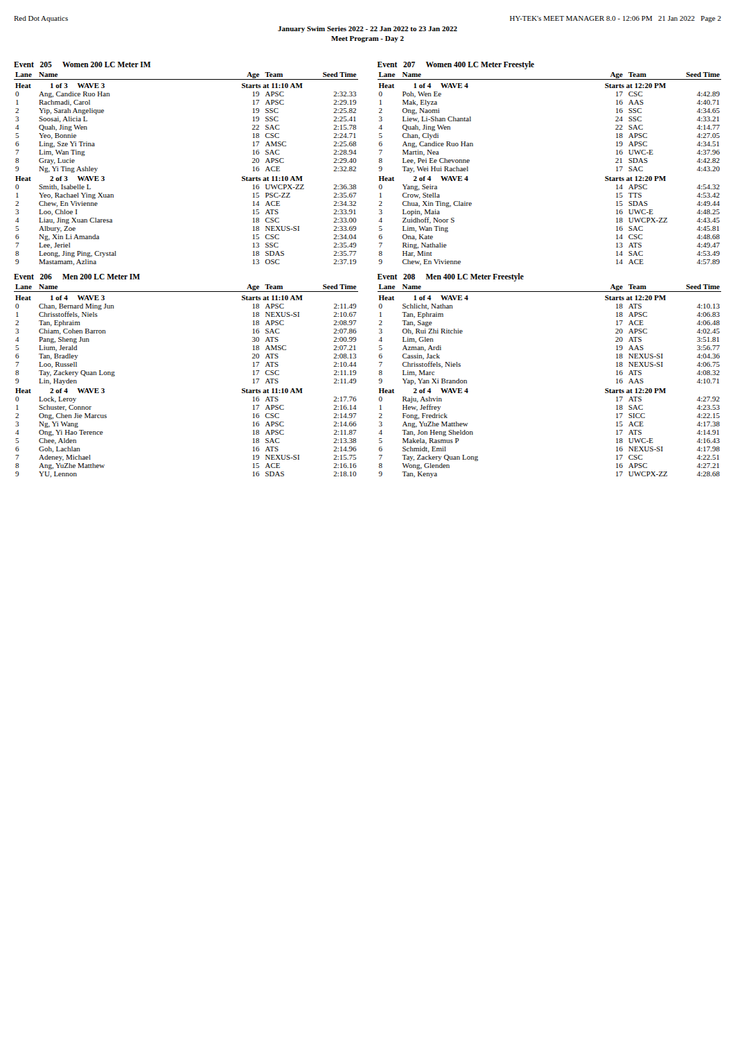Red Dot Aquatics
HY-TEK's MEET MANAGER 8.0 - 12:06 PM 21 Jan 2022 Page 2
January Swim Series 2022 - 22 Jan 2022 to 23 Jan 2022
Meet Program - Day 2
Event 205 Women 200 LC Meter IM
| Lane | Name | Age | Team | Seed Time |
| --- | --- | --- | --- | --- |
| Heat | 1 of 3 WAVE 3 | Starts at 11:10 AM |
| 0 | Ang, Candice Ruo Han | 19 | APSC | 2:32.33 |
| 1 | Rachmadi, Carol | 17 | APSC | 2:29.19 |
| 2 | Yip, Sarah Angelique | 19 | SSC | 2:25.82 |
| 3 | Soosai, Alicia L | 19 | SSC | 2:25.41 |
| 4 | Quah, Jing Wen | 22 | SAC | 2:15.78 |
| 5 | Yeo, Bonnie | 18 | CSC | 2:24.71 |
| 6 | Ling, Sze Yi Trina | 17 | AMSC | 2:25.68 |
| 7 | Lim, Wan Ting | 16 | SAC | 2:28.94 |
| 8 | Gray, Lucie | 20 | APSC | 2:29.40 |
| 9 | Ng, Yi Ting Ashley | 16 | ACE | 2:32.82 |
| Heat | 2 of 3 WAVE 3 | Starts at 11:10 AM |
| 0 | Smith, Isabelle L | 16 | UWCPX-ZZ | 2:36.38 |
| 1 | Yeo, Rachael Ying Xuan | 15 | PSC-ZZ | 2:35.67 |
| 2 | Chew, En Vivienne | 14 | ACE | 2:34.32 |
| 3 | Loo, Chloe I | 15 | ATS | 2:33.91 |
| 4 | Liau, Jing Xuan Claresa | 18 | CSC | 2:33.00 |
| 5 | Albury, Zoe | 18 | NEXUS-SI | 2:33.69 |
| 6 | Ng, Xin Li Amanda | 15 | CSC | 2:34.04 |
| 7 | Lee, Jeriel | 13 | SSC | 2:35.49 |
| 8 | Leong, Jing Ping, Crystal | 18 | SDAS | 2:35.77 |
| 9 | Mastamam, Azlina | 13 | OSC | 2:37.19 |
Event 206 Men 200 LC Meter IM
| Lane | Name | Age | Team | Seed Time |
| --- | --- | --- | --- | --- |
| Heat | 1 of 4 WAVE 3 | Starts at 11:10 AM |
| 0 | Chan, Bernard Ming Jun | 18 | APSC | 2:11.49 |
| 1 | Chrisstoffels, Niels | 18 | NEXUS-SI | 2:10.67 |
| 2 | Tan, Ephraim | 18 | APSC | 2:08.97 |
| 3 | Chiam, Cohen Barron | 16 | SAC | 2:07.86 |
| 4 | Pang, Sheng Jun | 30 | ATS | 2:00.99 |
| 5 | Lium, Jerald | 18 | AMSC | 2:07.21 |
| 6 | Tan, Bradley | 20 | ATS | 2:08.13 |
| 7 | Loo, Russell | 17 | ATS | 2:10.44 |
| 8 | Tay, Zackery Quan Long | 17 | CSC | 2:11.19 |
| 9 | Lin, Hayden | 17 | ATS | 2:11.49 |
| Heat | 2 of 4 WAVE 3 | Starts at 11:10 AM |
| 0 | Lock, Leroy | 16 | ATS | 2:17.76 |
| 1 | Schuster, Connor | 17 | APSC | 2:16.14 |
| 2 | Ong, Chen Jie Marcus | 16 | CSC | 2:14.97 |
| 3 | Ng, Yi Wang | 16 | APSC | 2:14.66 |
| 4 | Ong, Yi Hao Terence | 18 | APSC | 2:11.87 |
| 5 | Chee, Alden | 18 | SAC | 2:13.38 |
| 6 | Goh, Lachlan | 16 | ATS | 2:14.96 |
| 7 | Adeney, Michael | 19 | NEXUS-SI | 2:15.75 |
| 8 | Ang, YuZhe Matthew | 15 | ACE | 2:16.16 |
| 9 | YU, Lennon | 16 | SDAS | 2:18.10 |
Event 207 Women 400 LC Meter Freestyle
| Lane | Name | Age | Team | Seed Time |
| --- | --- | --- | --- | --- |
| Heat | 1 of 4 WAVE 4 | Starts at 12:20 PM |
| 0 | Poh, Wen Ee | 17 | CSC | 4:42.89 |
| 1 | Mak, Elyza | 16 | AAS | 4:40.71 |
| 2 | Ong, Naomi | 16 | SSC | 4:34.65 |
| 3 | Liew, Li-Shan Chantal | 24 | SSC | 4:33.21 |
| 4 | Quah, Jing Wen | 22 | SAC | 4:14.77 |
| 5 | Chan, Clydi | 18 | APSC | 4:27.05 |
| 6 | Ang, Candice Ruo Han | 19 | APSC | 4:34.51 |
| 7 | Martin, Nea | 16 | UWC-E | 4:37.96 |
| 8 | Lee, Pei Ee Chevonne | 21 | SDAS | 4:42.82 |
| 9 | Tay, Wei Hui Rachael | 17 | SAC | 4:43.20 |
| Heat | 2 of 4 WAVE 4 | Starts at 12:20 PM |
| 0 | Yang, Seira | 14 | APSC | 4:54.32 |
| 1 | Crow, Stella | 15 | TTS | 4:53.42 |
| 2 | Chua, Xin Ting, Claire | 15 | SDAS | 4:49.44 |
| 3 | Lopin, Maia | 16 | UWC-E | 4:48.25 |
| 4 | Zuidhoff, Noor S | 18 | UWCPX-ZZ | 4:43.45 |
| 5 | Lim, Wan Ting | 16 | SAC | 4:45.81 |
| 6 | Ona, Kate | 14 | CSC | 4:48.68 |
| 7 | Ring, Nathalie | 13 | ATS | 4:49.47 |
| 8 | Har, Mint | 14 | SAC | 4:53.49 |
| 9 | Chew, En Vivienne | 14 | ACE | 4:57.89 |
Event 208 Men 400 LC Meter Freestyle
| Lane | Name | Age | Team | Seed Time |
| --- | --- | --- | --- | --- |
| Heat | 1 of 4 WAVE 4 | Starts at 12:20 PM |
| 0 | Schlicht, Nathan | 18 | ATS | 4:10.13 |
| 1 | Tan, Ephraim | 18 | APSC | 4:06.83 |
| 2 | Tan, Sage | 17 | ACE | 4:06.48 |
| 3 | Oh, Rui Zhi Ritchie | 20 | APSC | 4:02.45 |
| 4 | Lim, Glen | 20 | ATS | 3:51.81 |
| 5 | Azman, Ardi | 19 | AAS | 3:56.77 |
| 6 | Cassin, Jack | 18 | NEXUS-SI | 4:04.36 |
| 7 | Chrisstoffels, Niels | 18 | NEXUS-SI | 4:06.75 |
| 8 | Lim, Marc | 16 | ATS | 4:08.32 |
| 9 | Yap, Yan Xi Brandon | 16 | AAS | 4:10.71 |
| Heat | 2 of 4 WAVE 4 | Starts at 12:20 PM |
| 0 | Raju, Ashvin | 17 | ATS | 4:27.92 |
| 1 | Hew, Jeffrey | 18 | SAC | 4:23.53 |
| 2 | Fong, Fredrick | 17 | SICC | 4:22.15 |
| 3 | Ang, YuZhe Matthew | 15 | ACE | 4:17.38 |
| 4 | Tan, Jon Heng Sheldon | 17 | ATS | 4:14.91 |
| 5 | Makela, Rasmus P | 18 | UWC-E | 4:16.43 |
| 6 | Schmidt, Emil | 16 | NEXUS-SI | 4:17.98 |
| 7 | Tay, Zackery Quan Long | 17 | CSC | 4:22.51 |
| 8 | Wong, Glenden | 16 | APSC | 4:27.21 |
| 9 | Tan, Kenya | 17 | UWCPX-ZZ | 4:28.68 |